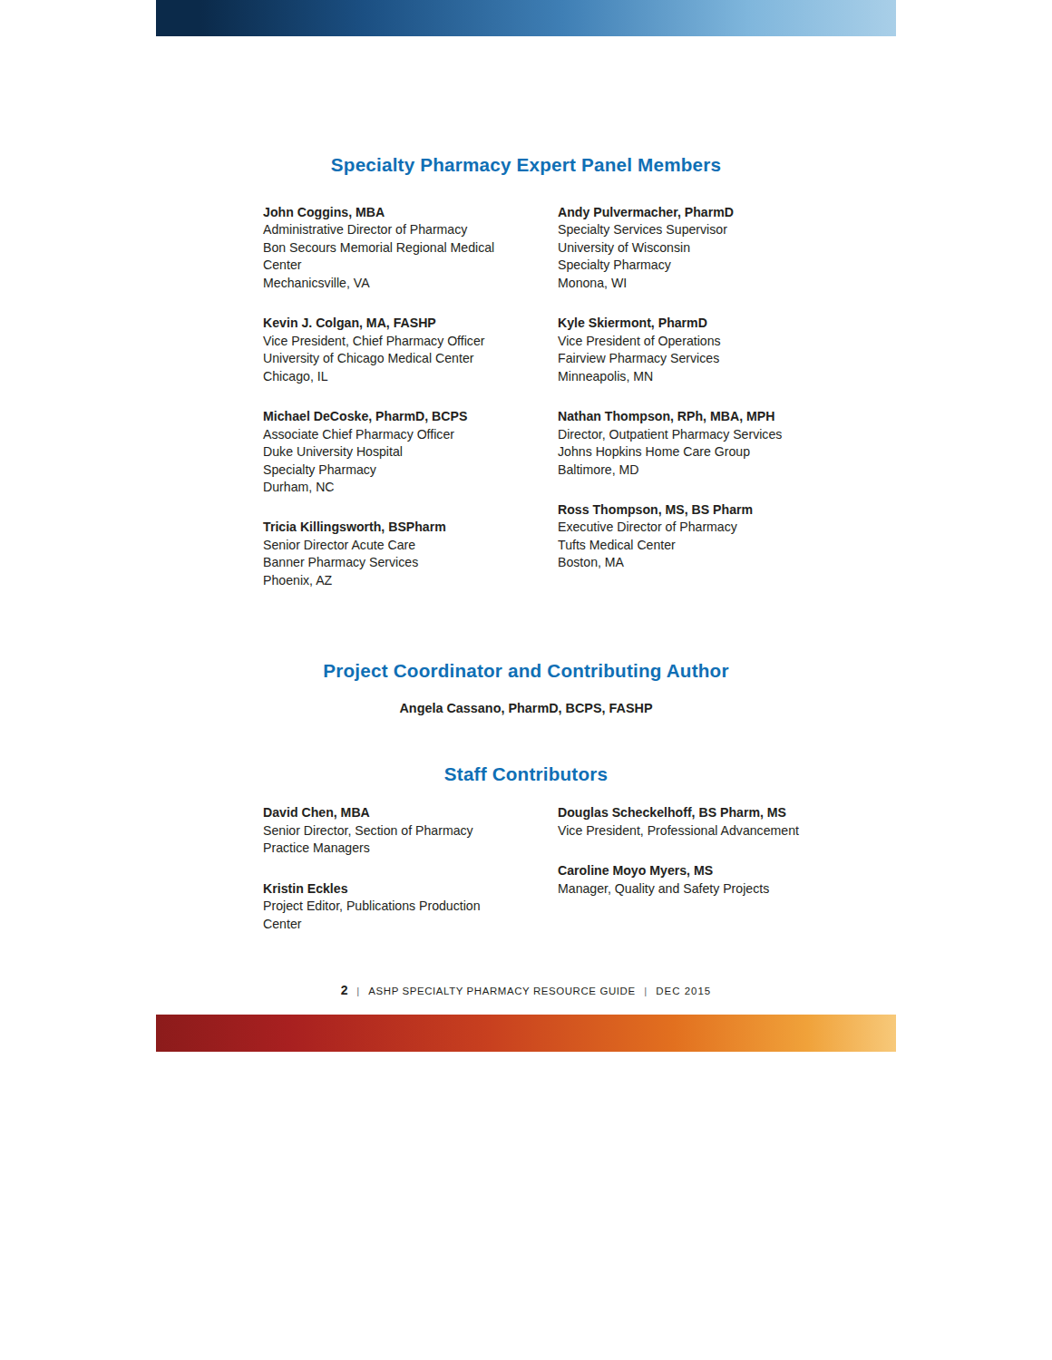Specialty Pharmacy Expert Panel Members
John Coggins, MBA Administrative Director of Pharmacy Bon Secours Memorial Regional Medical Center Mechanicsville, VA
Kevin J. Colgan, MA, FASHP Vice President, Chief Pharmacy Officer University of Chicago Medical Center Chicago, IL
Michael DeCoske, PharmD, BCPS Associate Chief Pharmacy Officer Duke University Hospital Specialty Pharmacy Durham, NC
Tricia Killingsworth, BSPharm Senior Director Acute Care Banner Pharmacy Services Phoenix, AZ
Andy Pulvermacher, PharmD Specialty Services Supervisor University of Wisconsin Specialty Pharmacy Monona, WI
Kyle Skiermont, PharmD Vice President of Operations Fairview Pharmacy Services Minneapolis, MN
Nathan Thompson, RPh, MBA, MPH Director, Outpatient Pharmacy Services Johns Hopkins Home Care Group Baltimore, MD
Ross Thompson, MS, BS Pharm Executive Director of Pharmacy Tufts Medical Center Boston, MA
Project Coordinator and Contributing Author
Angela Cassano, PharmD, BCPS, FASHP
Staff Contributors
David Chen, MBA Senior Director, Section of Pharmacy Practice Managers
Kristin Eckles Project Editor, Publications Production Center
Douglas Scheckelhoff, BS Pharm, MS Vice President, Professional Advancement
Caroline Moyo Myers, MS Manager, Quality and Safety Projects
2 | ASHP SPECIALTY PHARMACY RESOURCE GUIDE | DEC 2015